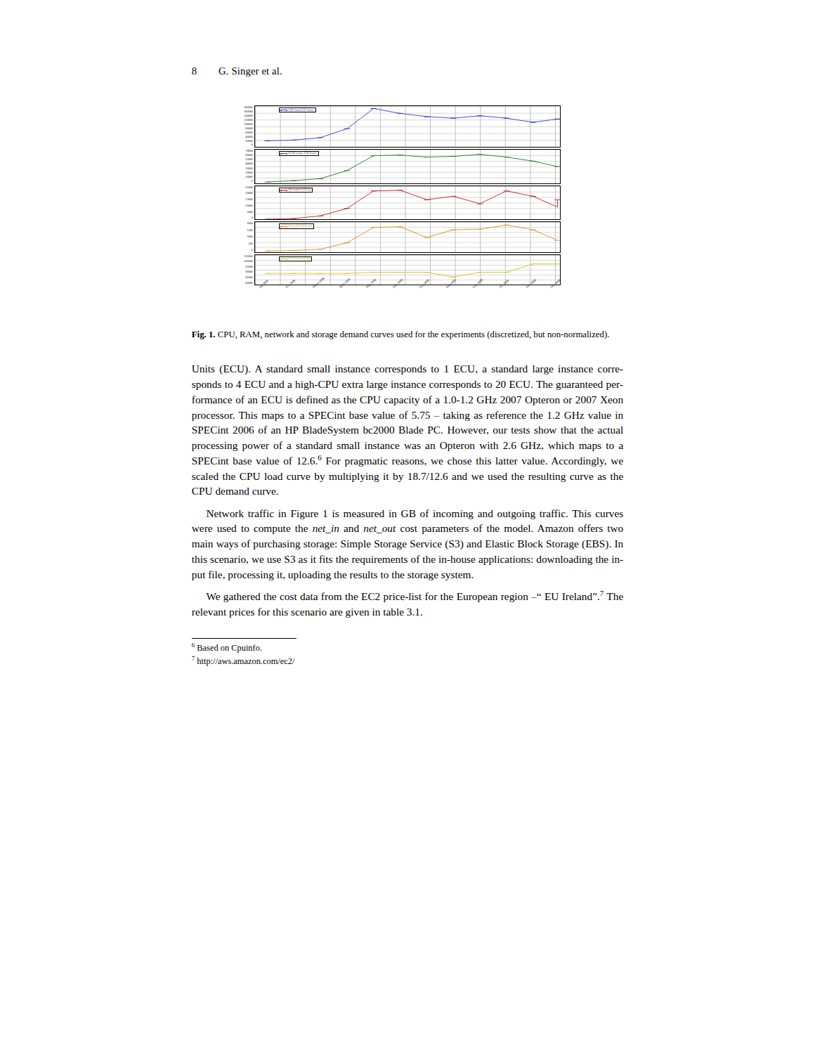8 G. Singer et al.
180000160000140000120000100000800006000040000200000
CPU load (CU*hour)
700006000050000400003000020000100000
RAM usage (GB*hour)
2500020000150001000050000
Net traffic (GB in)
2000150010005000
Net traffic (GB out)
10500010000095000900008500080000
Used storage(GB)
Jan 2009 Feb 2009 March 2009 April 2009 May 2009 June 2009 July 2009 Aug 2009 Sept 2009 Oct 2009 Nov 2009 Dec 2009
Fig. 1. CPU, RAM, network and storage demand curves used for the experiments (discretized, but non-normalized).
Units (ECU). A standard small instance corresponds to 1 ECU, a standard large instance corresponds to 4 ECU and a high-CPU extra large instance corresponds to 20 ECU. The guaranteed performance of an ECU is defined as the CPU capacity of a 1.0-1.2 GHz 2007 Opteron or 2007 Xeon processor. This maps to a SPECint base value of 5.75 – taking as reference the 1.2 GHz value in SPECint 2006 of an HP BladeSystem bc2000 Blade PC. However, our tests show that the actual processing power of a standard small instance was an Opteron with 2.6 GHz, which maps to a SPECint base value of 12.6.6 For pragmatic reasons, we chose this latter value. Accordingly, we scaled the CPU load curve by multiplying it by 18.7/12.6 and we used the resulting curve as the CPU demand curve.
Network traffic in Figure 1 is measured in GB of incoming and outgoing traffic. This curves were used to compute the net_in and net_out cost parameters of the model. Amazon offers two main ways of purchasing storage: Simple Storage Service (S3) and Elastic Block Storage (EBS). In this scenario, we use S3 as it fits the requirements of the in-house applications: downloading the input file, processing it, uploading the results to the storage system.
We gathered the cost data from the EC2 price-list for the European region –“ EU Ireland”.7 The relevant prices for this scenario are given in table 3.1.
6Based on Cpuinfo.
7http://aws.amazon.com/ec2/